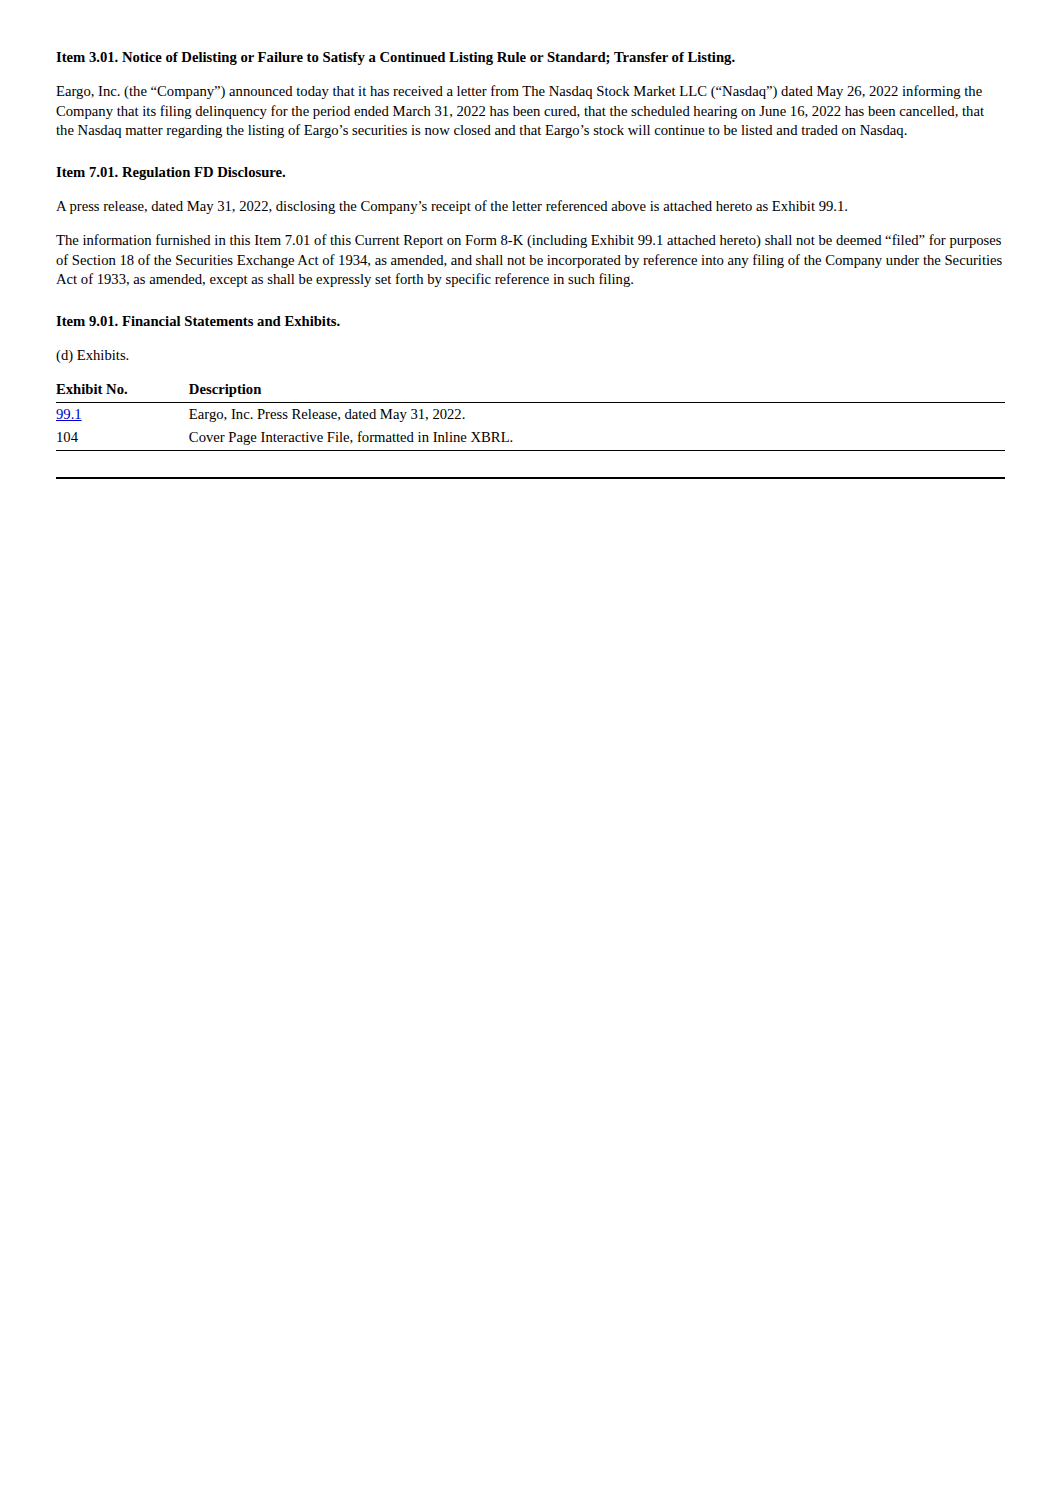Item 3.01. Notice of Delisting or Failure to Satisfy a Continued Listing Rule or Standard; Transfer of Listing.
Eargo, Inc. (the “Company”) announced today that it has received a letter from The Nasdaq Stock Market LLC (“Nasdaq”) dated May 26, 2022 informing the Company that its filing delinquency for the period ended March 31, 2022 has been cured, that the scheduled hearing on June 16, 2022 has been cancelled, that the Nasdaq matter regarding the listing of Eargo’s securities is now closed and that Eargo’s stock will continue to be listed and traded on Nasdaq.
Item 7.01. Regulation FD Disclosure.
A press release, dated May 31, 2022, disclosing the Company’s receipt of the letter referenced above is attached hereto as Exhibit 99.1.
The information furnished in this Item 7.01 of this Current Report on Form 8-K (including Exhibit 99.1 attached hereto) shall not be deemed “filed” for purposes of Section 18 of the Securities Exchange Act of 1934, as amended, and shall not be incorporated by reference into any filing of the Company under the Securities Act of 1933, as amended, except as shall be expressly set forth by specific reference in such filing.
Item 9.01. Financial Statements and Exhibits.
(d) Exhibits.
| Exhibit No. | Description |
| --- | --- |
| 99.1 | Eargo, Inc. Press Release, dated May 31, 2022. |
| 104 | Cover Page Interactive File, formatted in Inline XBRL. |